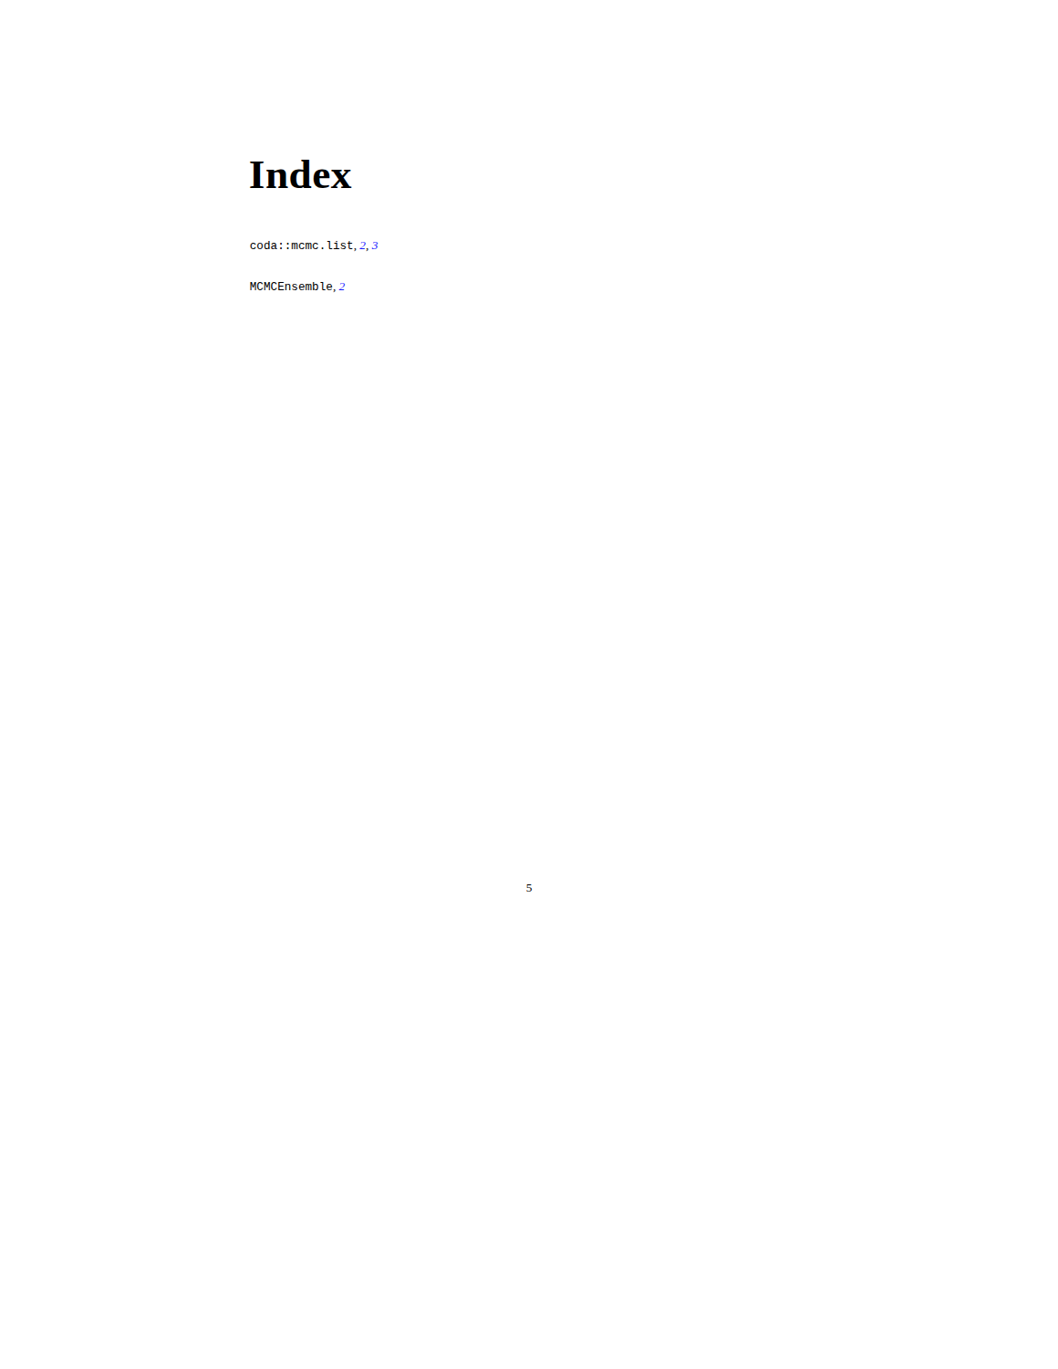Index
coda::mcmc.list, 2, 3
MCMCEnsemble, 2
5